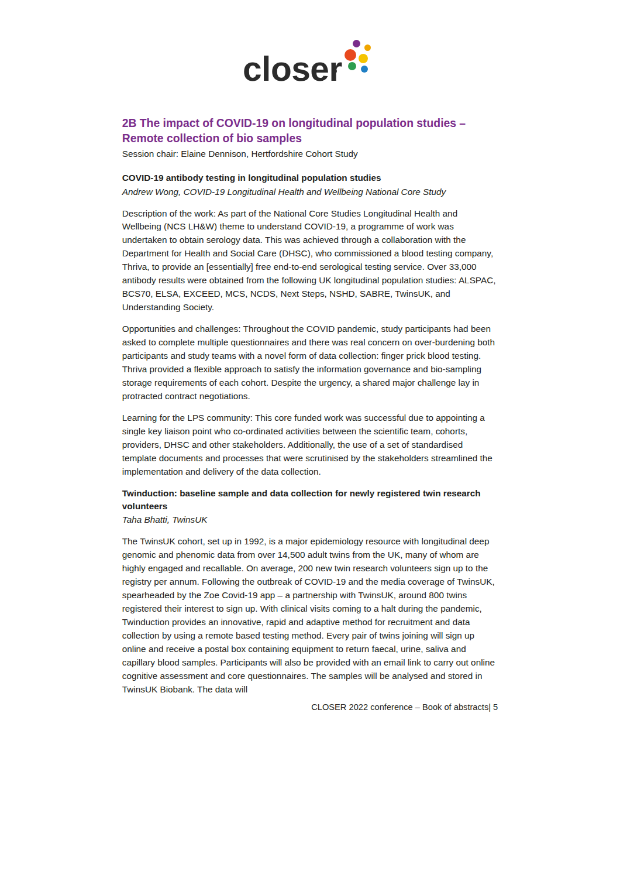closer
2B The impact of COVID-19 on longitudinal population studies – Remote collection of bio samples
Session chair: Elaine Dennison, Hertfordshire Cohort Study
COVID-19 antibody testing in longitudinal population studies
Andrew Wong, COVID-19 Longitudinal Health and Wellbeing National Core Study
Description of the work: As part of the National Core Studies Longitudinal Health and Wellbeing (NCS LH&W) theme to understand COVID-19, a programme of work was undertaken to obtain serology data. This was achieved through a collaboration with the Department for Health and Social Care (DHSC), who commissioned a blood testing company, Thriva, to provide an [essentially] free end-to-end serological testing service. Over 33,000 antibody results were obtained from the following UK longitudinal population studies: ALSPAC, BCS70, ELSA, EXCEED, MCS, NCDS, Next Steps, NSHD, SABRE, TwinsUK, and Understanding Society.
Opportunities and challenges: Throughout the COVID pandemic, study participants had been asked to complete multiple questionnaires and there was real concern on over-burdening both participants and study teams with a novel form of data collection: finger prick blood testing. Thriva provided a flexible approach to satisfy the information governance and bio-sampling storage requirements of each cohort. Despite the urgency, a shared major challenge lay in protracted contract negotiations.
Learning for the LPS community: This core funded work was successful due to appointing a single key liaison point who co-ordinated activities between the scientific team, cohorts, providers, DHSC and other stakeholders. Additionally, the use of a set of standardised template documents and processes that were scrutinised by the stakeholders streamlined the implementation and delivery of the data collection.
Twinduction: baseline sample and data collection for newly registered twin research volunteers
Taha Bhatti, TwinsUK
The TwinsUK cohort, set up in 1992, is a major epidemiology resource with longitudinal deep genomic and phenomic data from over 14,500 adult twins from the UK, many of whom are highly engaged and recallable. On average, 200 new twin research volunteers sign up to the registry per annum. Following the outbreak of COVID-19 and the media coverage of TwinsUK, spearheaded by the Zoe Covid-19 app – a partnership with TwinsUK, around 800 twins registered their interest to sign up. With clinical visits coming to a halt during the pandemic, Twinduction provides an innovative, rapid and adaptive method for recruitment and data collection by using a remote based testing method. Every pair of twins joining will sign up online and receive a postal box containing equipment to return faecal, urine, saliva and capillary blood samples. Participants will also be provided with an email link to carry out online cognitive assessment and core questionnaires. The samples will be analysed and stored in TwinsUK Biobank. The data will
CLOSER 2022 conference – Book of abstracts| 5